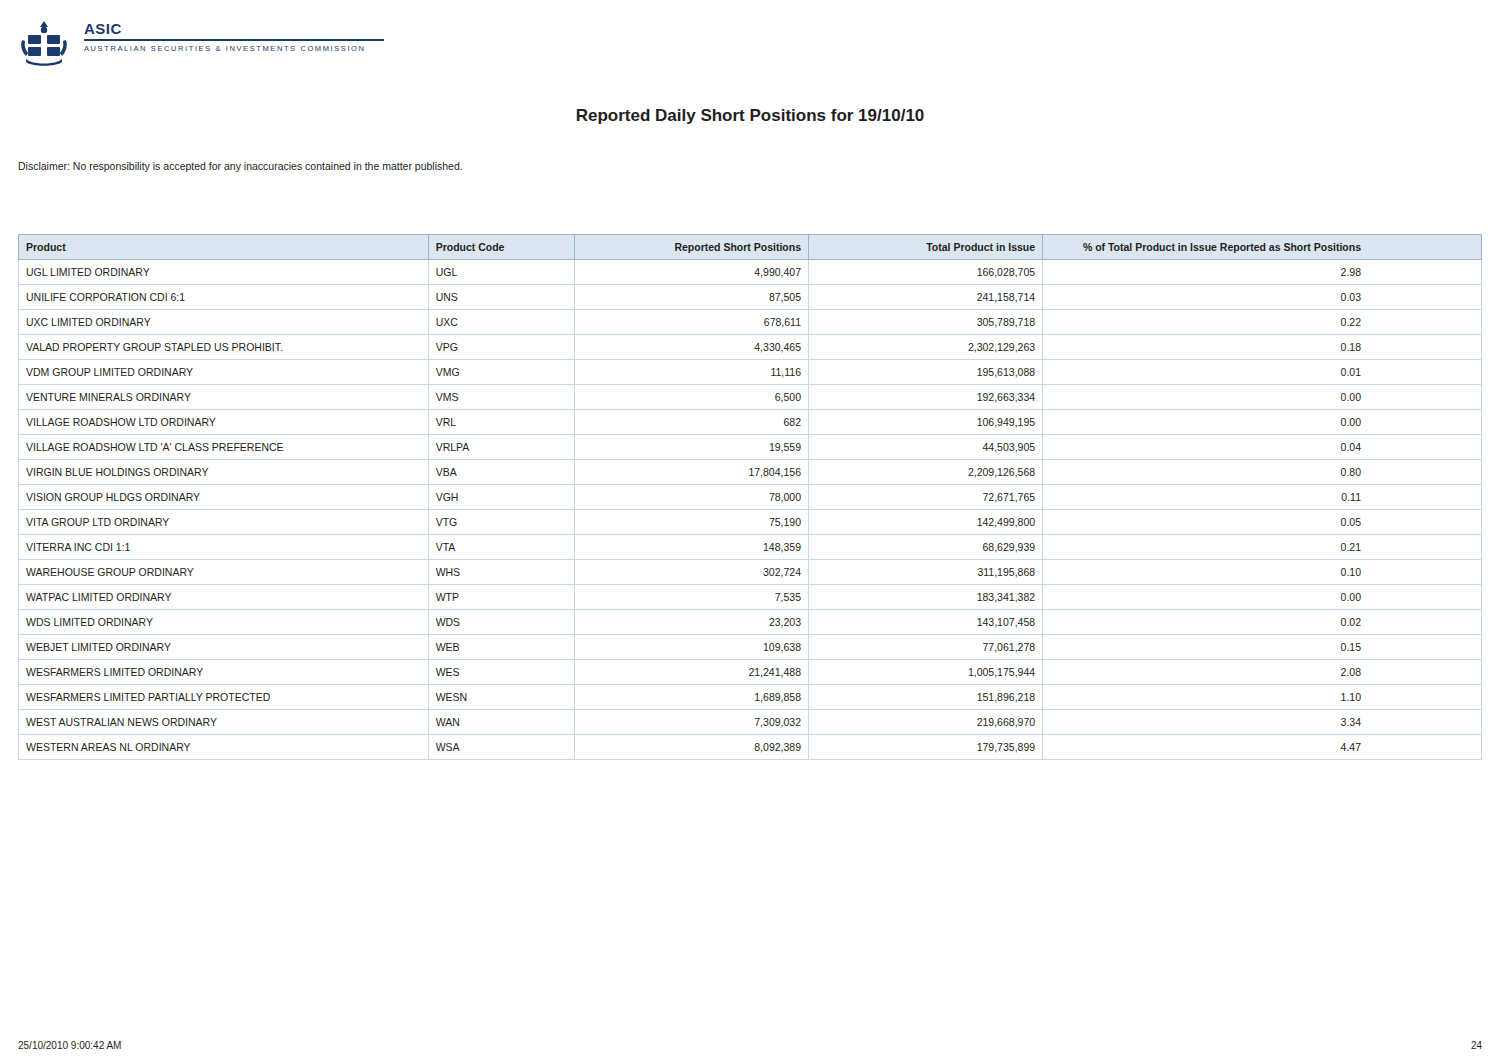ASIC
Australian Securities & Investments Commission
Reported Daily Short Positions for 19/10/10
Disclaimer: No responsibility is accepted for any inaccuracies contained in the matter published.
| Product | Product Code | Reported Short Positions | Total Product in Issue | % of Total Product in Issue Reported as Short Positions |
| --- | --- | --- | --- | --- |
| UGL LIMITED ORDINARY | UGL | 4,990,407 | 166,028,705 | 2.98 |
| UNILIFE CORPORATION CDI 6:1 | UNS | 87,505 | 241,158,714 | 0.03 |
| UXC LIMITED ORDINARY | UXC | 678,611 | 305,789,718 | 0.22 |
| VALAD PROPERTY GROUP STAPLED US PROHIBIT. | VPG | 4,330,465 | 2,302,129,263 | 0.18 |
| VDM GROUP LIMITED ORDINARY | VMG | 11,116 | 195,613,088 | 0.01 |
| VENTURE MINERALS ORDINARY | VMS | 6,500 | 192,663,334 | 0.00 |
| VILLAGE ROADSHOW LTD ORDINARY | VRL | 682 | 106,949,195 | 0.00 |
| VILLAGE ROADSHOW LTD 'A' CLASS PREFERENCE | VRLPA | 19,559 | 44,503,905 | 0.04 |
| VIRGIN BLUE HOLDINGS ORDINARY | VBA | 17,804,156 | 2,209,126,568 | 0.80 |
| VISION GROUP HLDGS ORDINARY | VGH | 78,000 | 72,671,765 | 0.11 |
| VITA GROUP LTD ORDINARY | VTG | 75,190 | 142,499,800 | 0.05 |
| VITERRA INC CDI 1:1 | VTA | 148,359 | 68,629,939 | 0.21 |
| WAREHOUSE GROUP ORDINARY | WHS | 302,724 | 311,195,868 | 0.10 |
| WATPAC LIMITED ORDINARY | WTP | 7,535 | 183,341,382 | 0.00 |
| WDS LIMITED ORDINARY | WDS | 23,203 | 143,107,458 | 0.02 |
| WEBJET LIMITED ORDINARY | WEB | 109,638 | 77,061,278 | 0.15 |
| WESFARMERS LIMITED ORDINARY | WES | 21,241,488 | 1,005,175,944 | 2.08 |
| WESFARMERS LIMITED PARTIALLY PROTECTED | WESN | 1,689,858 | 151,896,218 | 1.10 |
| WEST AUSTRALIAN NEWS ORDINARY | WAN | 7,309,032 | 219,668,970 | 3.34 |
| WESTERN AREAS NL ORDINARY | WSA | 8,092,389 | 179,735,899 | 4.47 |
25/10/2010 9:00:42 AM
24